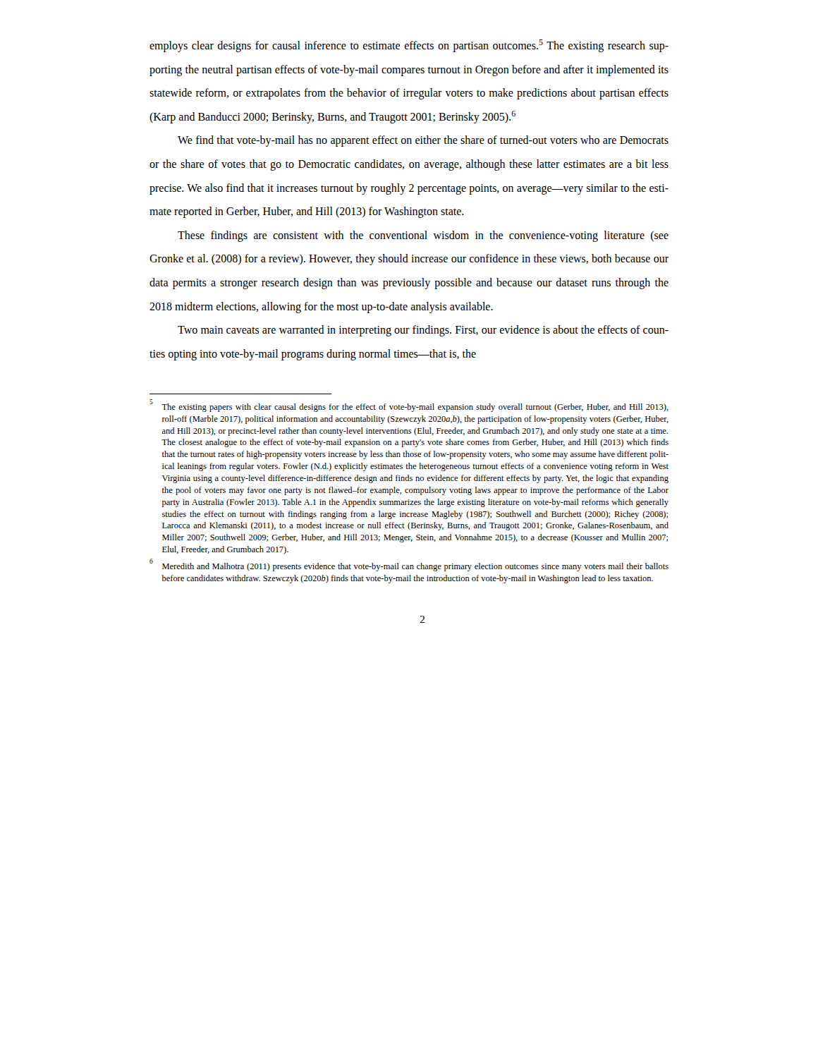employs clear designs for causal inference to estimate effects on partisan outcomes.5 The existing research supporting the neutral partisan effects of vote-by-mail compares turnout in Oregon before and after it implemented its statewide reform, or extrapolates from the behavior of irregular voters to make predictions about partisan effects (Karp and Banducci 2000; Berinsky, Burns, and Traugott 2001; Berinsky 2005).6
We find that vote-by-mail has no apparent effect on either the share of turned-out voters who are Democrats or the share of votes that go to Democratic candidates, on average, although these latter estimates are a bit less precise. We also find that it increases turnout by roughly 2 percentage points, on average—very similar to the estimate reported in Gerber, Huber, and Hill (2013) for Washington state.
These findings are consistent with the conventional wisdom in the convenience-voting literature (see Gronke et al. (2008) for a review). However, they should increase our confidence in these views, both because our data permits a stronger research design than was previously possible and because our dataset runs through the 2018 midterm elections, allowing for the most up-to-date analysis available.
Two main caveats are warranted in interpreting our findings. First, our evidence is about the effects of counties opting into vote-by-mail programs during normal times—that is, the
5The existing papers with clear causal designs for the effect of vote-by-mail expansion study overall turnout (Gerber, Huber, and Hill 2013), roll-off (Marble 2017), political information and accountability (Szewczyk 2020a,b), the participation of low-propensity voters (Gerber, Huber, and Hill 2013), or precinct-level rather than county-level interventions (Elul, Freeder, and Grumbach 2017), and only study one state at a time. The closest analogue to the effect of vote-by-mail expansion on a party's vote share comes from Gerber, Huber, and Hill (2013) which finds that the turnout rates of high-propensity voters increase by less than those of low-propensity voters, who some may assume have different political leanings from regular voters. Fowler (N.d.) explicitly estimates the heterogeneous turnout effects of a convenience voting reform in West Virginia using a county-level difference-in-difference design and finds no evidence for different effects by party. Yet, the logic that expanding the pool of voters may favor one party is not flawed–for example, compulsory voting laws appear to improve the performance of the Labor party in Australia (Fowler 2013). Table A.1 in the Appendix summarizes the large existing literature on vote-by-mail reforms which generally studies the effect on turnout with findings ranging from a large increase Magleby (1987); Southwell and Burchett (2000); Richey (2008); Larocca and Klemanski (2011), to a modest increase or null effect (Berinsky, Burns, and Traugott 2001; Gronke, Galanes-Rosenbaum, and Miller 2007; Southwell 2009; Gerber, Huber, and Hill 2013; Menger, Stein, and Vonnahme 2015), to a decrease (Kousser and Mullin 2007; Elul, Freeder, and Grumbach 2017).
6Meredith and Malhotra (2011) presents evidence that vote-by-mail can change primary election outcomes since many voters mail their ballots before candidates withdraw. Szewczyk (2020b) finds that vote-by-mail the introduction of vote-by-mail in Washington lead to less taxation.
2